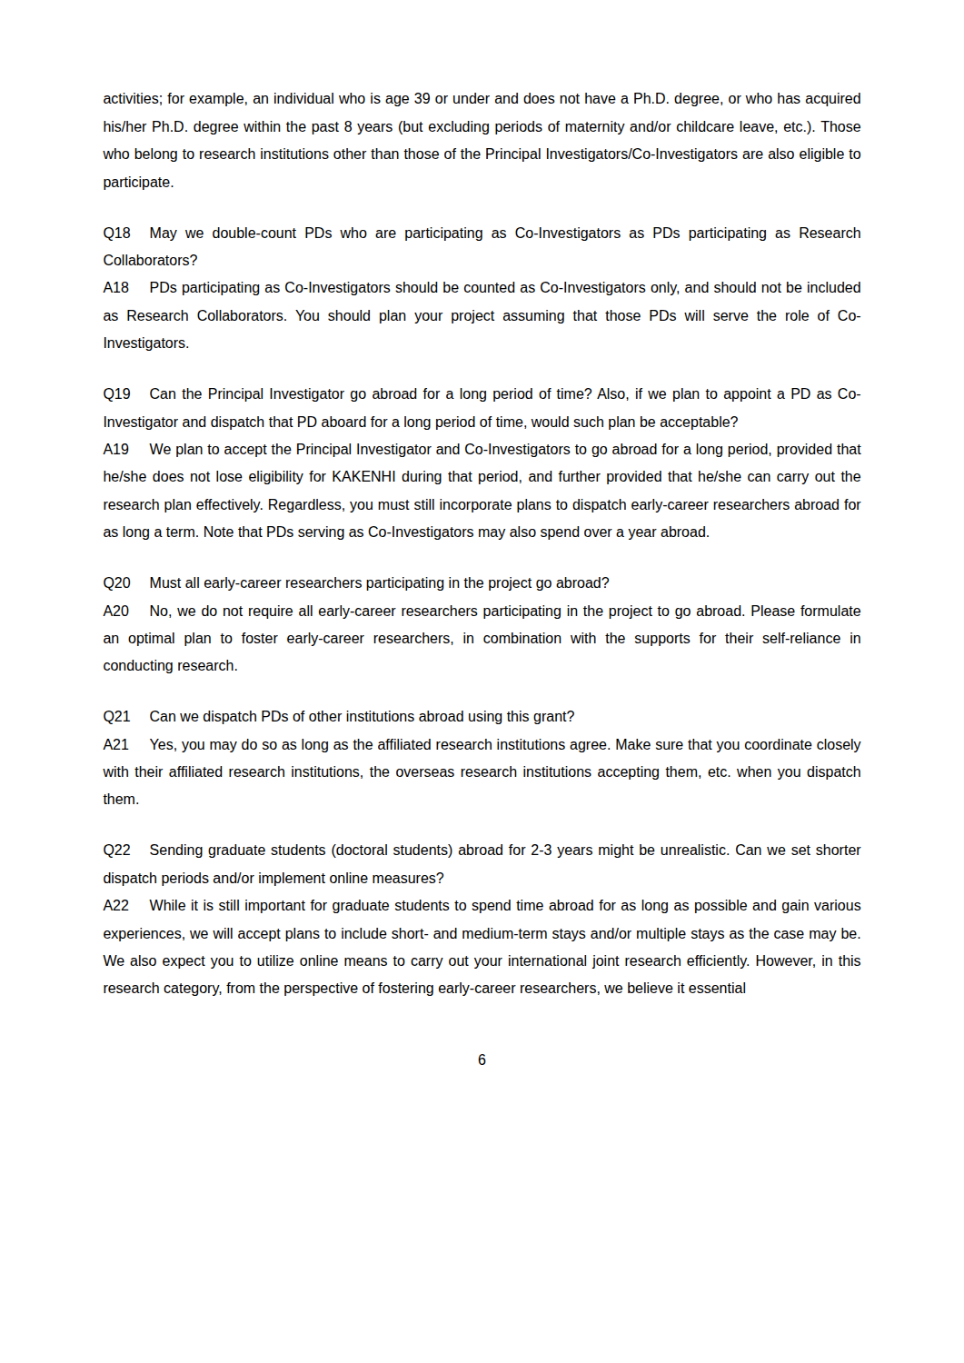activities; for example, an individual who is age 39 or under and does not have a Ph.D. degree, or who has acquired his/her Ph.D. degree within the past 8 years (but excluding periods of maternity and/or childcare leave, etc.). Those who belong to research institutions other than those of the Principal Investigators/Co-Investigators are also eligible to participate.
Q18 May we double-count PDs who are participating as Co-Investigators as PDs participating as Research Collaborators?
A18 PDs participating as Co-Investigators should be counted as Co-Investigators only, and should not be included as Research Collaborators. You should plan your project assuming that those PDs will serve the role of Co-Investigators.
Q19 Can the Principal Investigator go abroad for a long period of time? Also, if we plan to appoint a PD as Co-Investigator and dispatch that PD aboard for a long period of time, would such plan be acceptable?
A19 We plan to accept the Principal Investigator and Co-Investigators to go abroad for a long period, provided that he/she does not lose eligibility for KAKENHI during that period, and further provided that he/she can carry out the research plan effectively. Regardless, you must still incorporate plans to dispatch early-career researchers abroad for as long a term. Note that PDs serving as Co-Investigators may also spend over a year abroad.
Q20 Must all early-career researchers participating in the project go abroad?
A20 No, we do not require all early-career researchers participating in the project to go abroad. Please formulate an optimal plan to foster early-career researchers, in combination with the supports for their self-reliance in conducting research.
Q21 Can we dispatch PDs of other institutions abroad using this grant?
A21 Yes, you may do so as long as the affiliated research institutions agree. Make sure that you coordinate closely with their affiliated research institutions, the overseas research institutions accepting them, etc. when you dispatch them.
Q22 Sending graduate students (doctoral students) abroad for 2-3 years might be unrealistic. Can we set shorter dispatch periods and/or implement online measures?
A22 While it is still important for graduate students to spend time abroad for as long as possible and gain various experiences, we will accept plans to include short- and medium-term stays and/or multiple stays as the case may be. We also expect you to utilize online means to carry out your international joint research efficiently. However, in this research category, from the perspective of fostering early-career researchers, we believe it essential
6